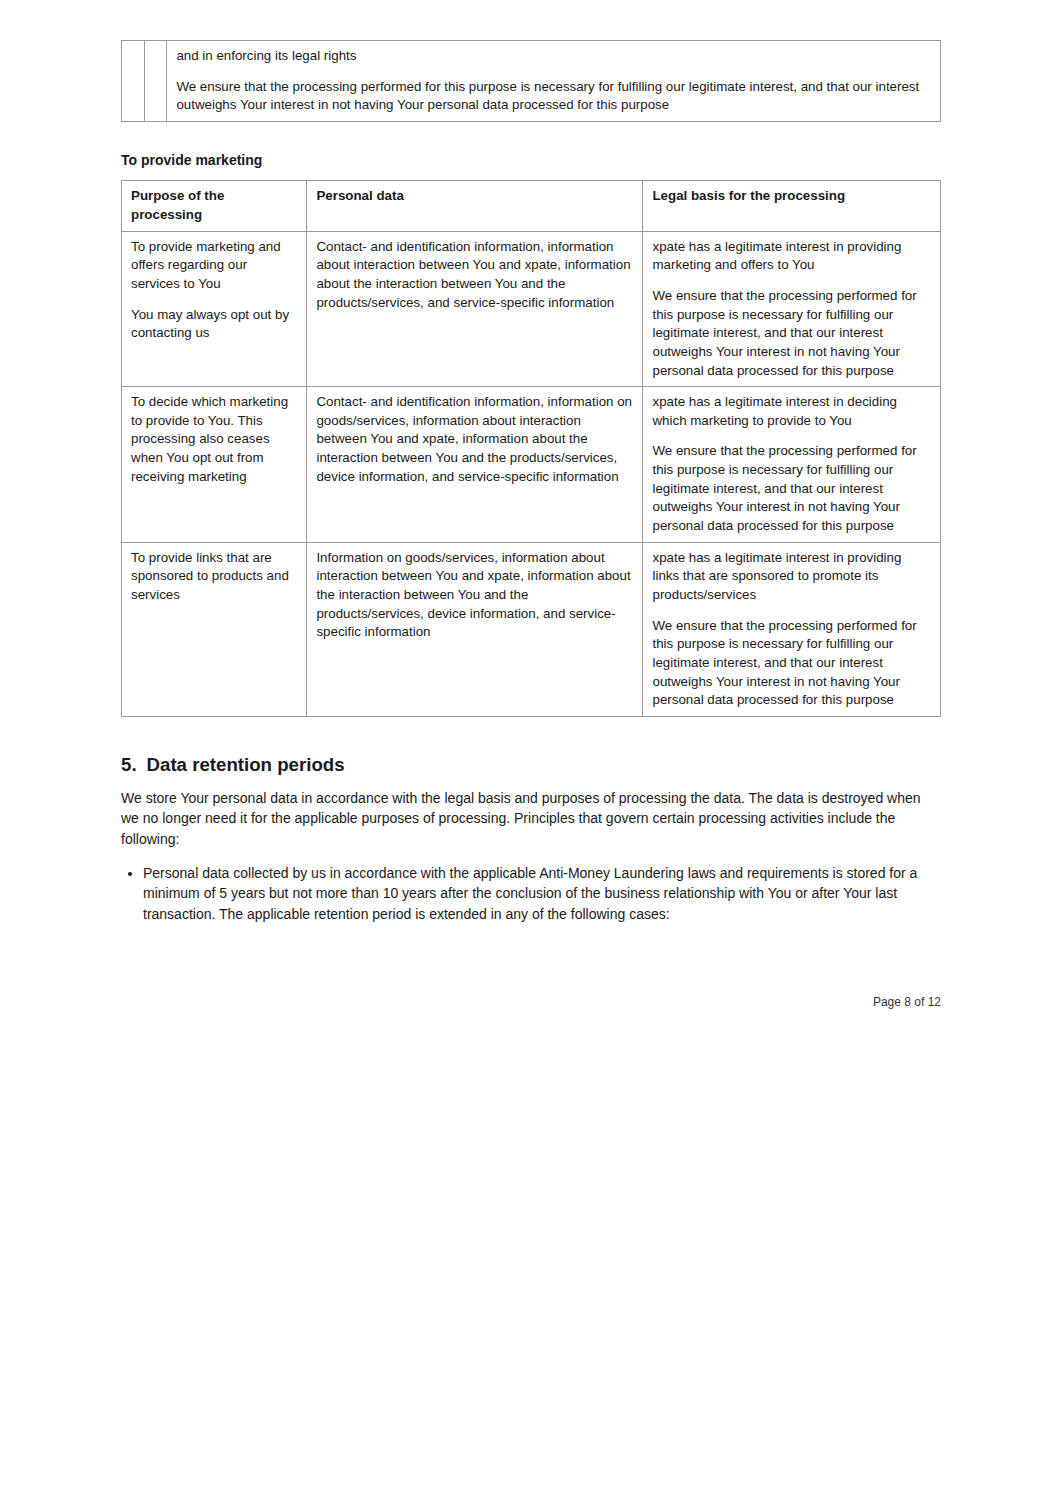| | | and in enforcing its legal rights We ensure that the processing performed for this purpose is necessary for fulfilling our legitimate interest, and that our interest outweighs Your interest in not having Your personal data processed for this purpose |
To provide marketing
| Purpose of the processing | Personal data | Legal basis for the processing |
| --- | --- | --- |
| To provide marketing and offers regarding our services to You You may always opt out by contacting us | Contact- and identification information, information about interaction between You and xpate, information about the interaction between You and the products/services, and service-specific information | xpate has a legitimate interest in providing marketing and offers to You We ensure that the processing performed for this purpose is necessary for fulfilling our legitimate interest, and that our interest outweighs Your interest in not having Your personal data processed for this purpose |
| To decide which marketing to provide to You. This processing also ceases when You opt out from receiving marketing | Contact- and identification information, information on goods/services, information about interaction between You and xpate, information about the interaction between You and the products/services, device information, and service-specific information | xpate has a legitimate interest in deciding which marketing to provide to You We ensure that the processing performed for this purpose is necessary for fulfilling our legitimate interest, and that our interest outweighs Your interest in not having Your personal data processed for this purpose |
| To provide links that are sponsored to products and services | Information on goods/services, information about interaction between You and xpate, information about the interaction between You and the products/services, device information, and service-specific information | xpate has a legitimate interest in providing links that are sponsored to promote its products/services We ensure that the processing performed for this purpose is necessary for fulfilling our legitimate interest, and that our interest outweighs Your interest in not having Your personal data processed for this purpose |
5. Data retention periods
We store Your personal data in accordance with the legal basis and purposes of processing the data. The data is destroyed when we no longer need it for the applicable purposes of processing. Principles that govern certain processing activities include the following:
Personal data collected by us in accordance with the applicable Anti-Money Laundering laws and requirements is stored for a minimum of 5 years but not more than 10 years after the conclusion of the business relationship with You or after Your last transaction. The applicable retention period is extended in any of the following cases:
Page 8 of 12